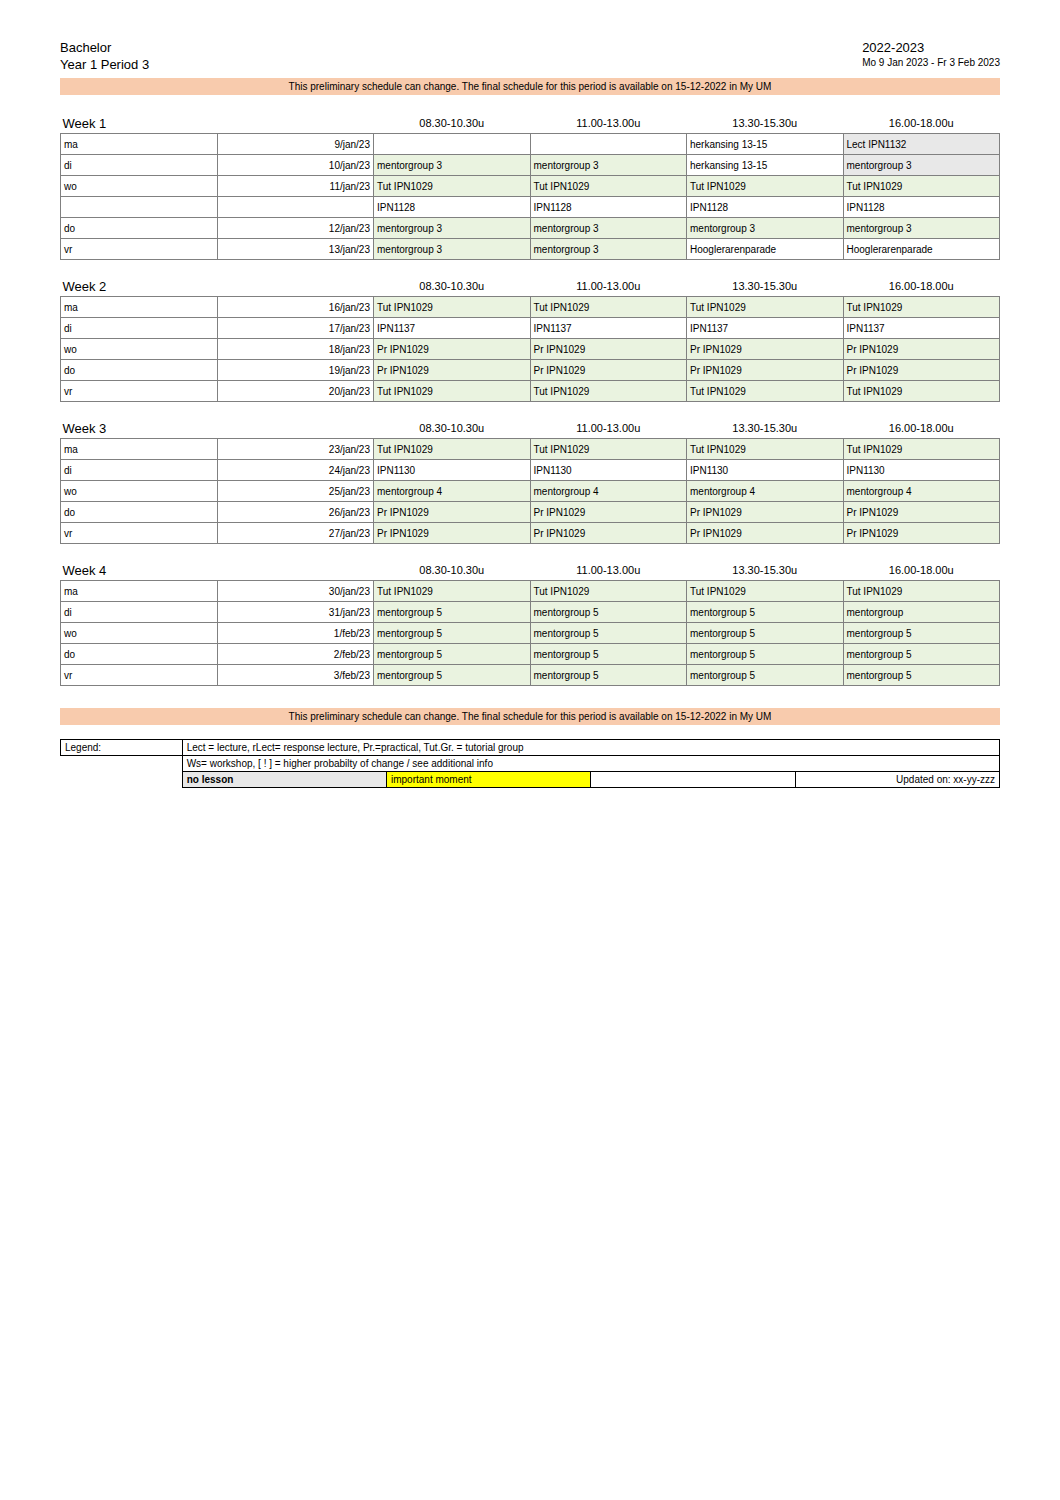Bachelor
Year 1 Period 3
2022-2023
Mo 9 Jan 2023 - Fr 3 Feb 2023
This preliminary schedule can change. The final schedule for this period is available on 15-12-2022 in My UM
| Week 1 | 08.30-10.30u | 11.00-13.00u | 13.30-15.30u | 16.00-18.00u |
| ma | 9/jan/23 | | | herkansing 13-15 | Lect IPN1132 |
| di | 10/jan/23 | mentorgroup 3 | mentorgroup 3 | herkansing 13-15 | mentorgroup 3 |
| wo | 11/jan/23 | Tut IPN1029 | Tut IPN1029 | Tut IPN1029 | Tut IPN1029 |
| | | IPN1128 | IPN1128 | IPN1128 | IPN1128 |
| do | 12/jan/23 | mentorgroup 3 | mentorgroup 3 | mentorgroup 3 | mentorgroup 3 |
| vr | 13/jan/23 | mentorgroup 3 | mentorgroup 3 | Hooglerarenparade | Hooglerarenparade |
| Week 2 | 08.30-10.30u | 11.00-13.00u | 13.30-15.30u | 16.00-18.00u |
| ma | 16/jan/23 | Tut IPN1029 | Tut IPN1029 | Tut IPN1029 | Tut IPN1029 |
| di | 17/jan/23 | IPN1137 | IPN1137 | IPN1137 | IPN1137 |
| wo | 18/jan/23 | Pr IPN1029 | Pr IPN1029 | Pr IPN1029 | Pr IPN1029 |
| do | 19/jan/23 | Pr IPN1029 | Pr IPN1029 | Pr IPN1029 | Pr IPN1029 |
| vr | 20/jan/23 | Tut IPN1029 | Tut IPN1029 | Tut IPN1029 | Tut IPN1029 |
| Week 3 | 08.30-10.30u | 11.00-13.00u | 13.30-15.30u | 16.00-18.00u |
| ma | 23/jan/23 | Tut IPN1029 | Tut IPN1029 | Tut IPN1029 | Tut IPN1029 |
| di | 24/jan/23 | IPN1130 | IPN1130 | IPN1130 | IPN1130 |
| wo | 25/jan/23 | mentorgroup 4 | mentorgroup 4 | mentorgroup 4 | mentorgroup 4 |
| do | 26/jan/23 | Pr IPN1029 | Pr IPN1029 | Pr IPN1029 | Pr IPN1029 |
| vr | 27/jan/23 | Pr IPN1029 | Pr IPN1029 | Pr IPN1029 | Pr IPN1029 |
| Week 4 | 08.30-10.30u | 11.00-13.00u | 13.30-15.30u | 16.00-18.00u |
| ma | 30/jan/23 | Tut IPN1029 | Tut IPN1029 | Tut IPN1029 | Tut IPN1029 |
| di | 31/jan/23 | mentorgroup 5 | mentorgroup 5 | mentorgroup 5 | mentorgroup |
| wo | 1/feb/23 | mentorgroup 5 | mentorgroup 5 | mentorgroup 5 | mentorgroup 5 |
| do | 2/feb/23 | mentorgroup 5 | mentorgroup 5 | mentorgroup 5 | mentorgroup 5 |
| vr | 3/feb/23 | mentorgroup 5 | mentorgroup 5 | mentorgroup 5 | mentorgroup 5 |
This preliminary schedule can change. The final schedule for this period is available on 15-12-2022 in My UM
| Legend: | Lect = lecture, rLect= response lecture, Pr.=practical, Tut.Gr. = tutorial group |
| | Ws= workshop, [ ! ] = higher probabilty of change / see additional info |
| | no lesson | important moment | | Updated on: xx-yy-zzz |